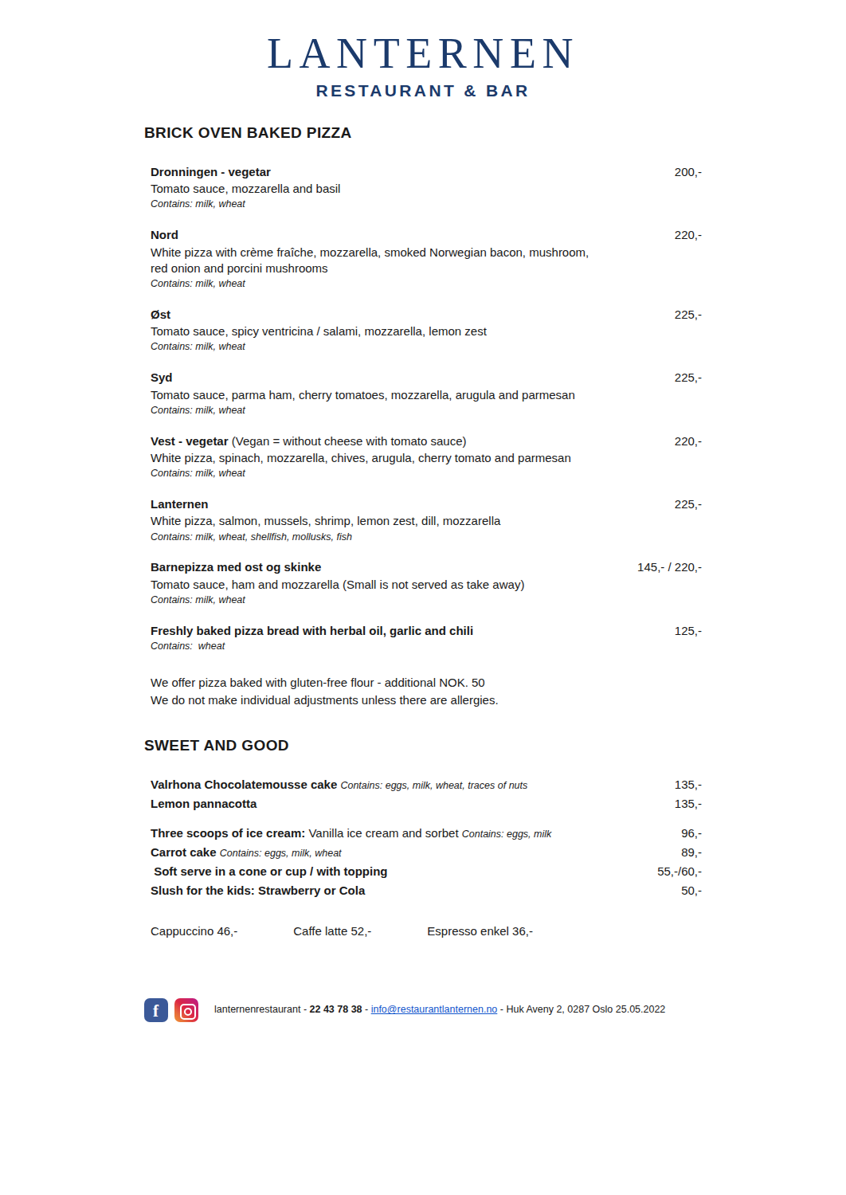LANTERNEN
RESTAURANT & BAR
BRICK OVEN BAKED PIZZA
Dronningen - vegetar 200,-
Tomato sauce, mozzarella and basil
Contains: milk, wheat
Nord 220,-
White pizza with crème fraîche, mozzarella, smoked Norwegian bacon, mushroom,
red onion and porcini mushrooms
Contains: milk, wheat
Øst 225,-
Tomato sauce, spicy ventricina / salami, mozzarella, lemon zest
Contains: milk, wheat
Syd 225,-
Tomato sauce, parma ham, cherry tomatoes, mozzarella, arugula and parmesan
Contains: milk, wheat
Vest - vegetar (Vegan = without cheese with tomato sauce) 220,-
White pizza, spinach, mozzarella, chives, arugula, cherry tomato and parmesan
Contains: milk, wheat
Lanternen 225,-
White pizza, salmon, mussels, shrimp, lemon zest, dill, mozzarella
Contains: milk, wheat, shellfish, mollusks, fish
Barnepizza med ost og skinke 145,- / 220,-
Tomato sauce, ham and mozzarella (Small is not served as take away)
Contains: milk, wheat
Freshly baked pizza bread with herbal oil, garlic and chili 125,-
Contains: wheat
We offer pizza baked with gluten-free flour - additional NOK. 50
We do not make individual adjustments unless there are allergies.
SWEET AND GOOD
Valrhona Chocolatemousse cake Contains: eggs, milk, wheat, traces of nuts 135,-
Lemon pannacotta 135,-
Three scoops of ice cream: Vanilla ice cream and sorbet Contains: eggs, milk 96,-
Carrot cake Contains: eggs, milk, wheat 89,-
Soft serve in a cone or cup / with topping 55,-/60,-
Slush for the kids: Strawberry or Cola 50,-
Cappuccino 46,- Caffe latte 52,- Espresso enkel 36,-
lanternenrestaurant - 22 43 78 38 - info@restaurantlanternen.no - Huk Aveny 2, 0287 Oslo 25.05.2022